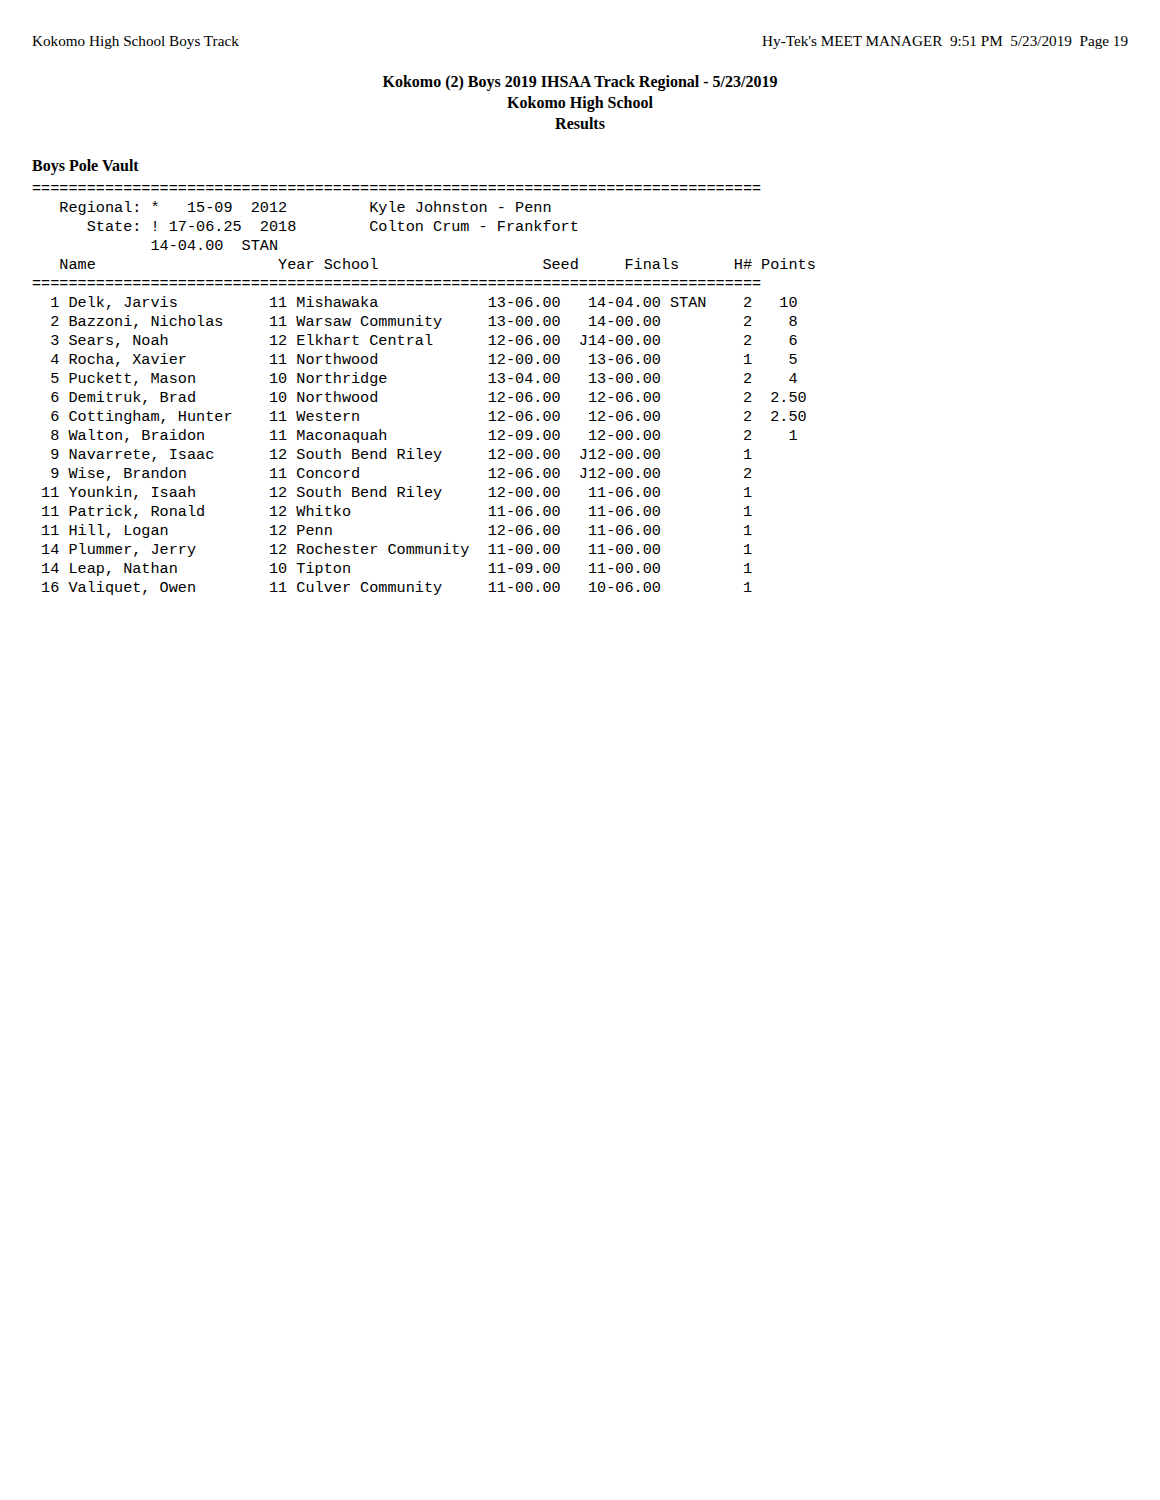Kokomo High School Boys Track Hy-Tek's MEET MANAGER 9:51 PM 5/23/2019 Page 19
Kokomo (2) Boys 2019 IHSAA Track Regional - 5/23/2019
Kokomo High School
Results
Boys Pole Vault
================================================================================
   Regional: *   15-09  2012         Kyle Johnston - Penn
      State: ! 17-06.25  2018        Colton Crum - Frankfort
             14-04.00  STAN
   Name                    Year School                  Seed     Finals      H# Points
================================================================================
  1 Delk, Jarvis          11 Mishawaka            13-06.00   14-04.00 STAN    2   10
  2 Bazzoni, Nicholas     11 Warsaw Community     13-00.00   14-00.00         2    8
  3 Sears, Noah           12 Elkhart Central      12-06.00  J14-00.00         2    6
  4 Rocha, Xavier         11 Northwood            12-00.00   13-06.00         1    5
  5 Puckett, Mason        10 Northridge           13-04.00   13-00.00         2    4
  6 Demitruk, Brad        10 Northwood            12-06.00   12-06.00         2  2.50
  6 Cottingham, Hunter    11 Western              12-06.00   12-06.00         2  2.50
  8 Walton, Braidon       11 Maconaquah           12-09.00   12-00.00         2    1
  9 Navarrete, Isaac      12 South Bend Riley     12-00.00  J12-00.00         1
  9 Wise, Brandon         11 Concord              12-06.00  J12-00.00         2
 11 Younkin, Isaah        12 South Bend Riley     12-00.00   11-06.00         1
 11 Patrick, Ronald       12 Whitko               11-06.00   11-06.00         1
 11 Hill, Logan           12 Penn                 12-06.00   11-06.00         1
 14 Plummer, Jerry        12 Rochester Community  11-00.00   11-00.00         1
 14 Leap, Nathan          10 Tipton               11-09.00   11-00.00         1
 16 Valiquet, Owen        11 Culver Community     11-00.00   10-06.00         1